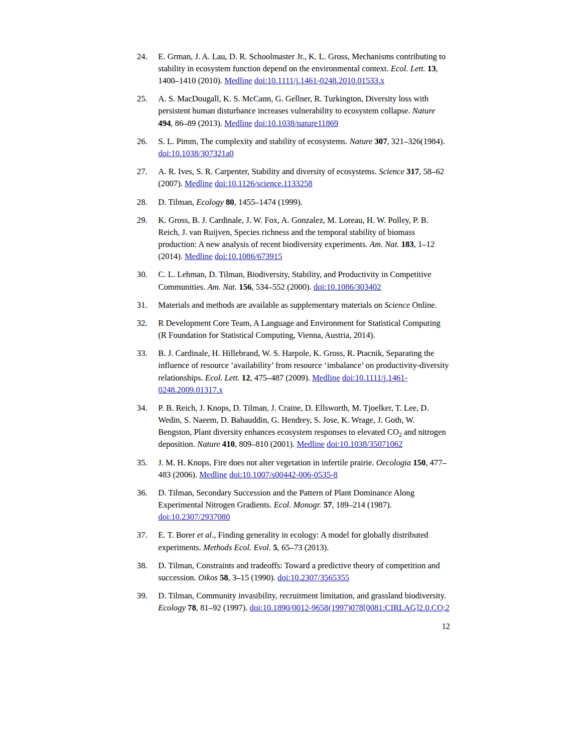24. E. Grman, J. A. Lau, D. R. Schoolmaster Jr., K. L. Gross, Mechanisms contributing to stability in ecosystem function depend on the environmental context. Ecol. Lett. 13, 1400–1410 (2010). Medline doi:10.1111/j.1461-0248.2010.01533.x
25. A. S. MacDougall, K. S. McCann, G. Gellner, R. Turkington, Diversity loss with persistent human disturbance increases vulnerability to ecosystem collapse. Nature 494, 86–89 (2013). Medline doi:10.1038/nature11869
26. S. L. Pimm, The complexity and stability of ecosystems. Nature 307, 321–326(1984). doi:10.1038/307321a0
27. A. R. Ives, S. R. Carpenter, Stability and diversity of ecosystems. Science 317, 58–62 (2007). Medline doi:10.1126/science.1133258
28. D. Tilman, Ecology 80, 1455–1474 (1999).
29. K. Gross, B. J. Cardinale, J. W. Fox, A. Gonzalez, M. Loreau, H. W. Polley, P. B. Reich, J. van Ruijven, Species richness and the temporal stability of biomass production: A new analysis of recent biodiversity experiments. Am. Nat. 183, 1–12 (2014). Medline doi:10.1086/673915
30. C. L. Lehman, D. Tilman, Biodiversity, Stability, and Productivity in Competitive Communities. Am. Nat. 156, 534–552 (2000). doi:10.1086/303402
31. Materials and methods are available as supplementary materials on Science Online.
32. R Development Core Team, A Language and Environment for Statistical Computing (R Foundation for Statistical Computing, Vienna, Austria, 2014).
33. B. J. Cardinale, H. Hillebrand, W. S. Harpole, K. Gross, R. Ptacnik, Separating the influence of resource ‘availability’ from resource ‘imbalance’ on productivity-diversity relationships. Ecol. Lett. 12, 475–487 (2009). Medline doi:10.1111/j.1461-0248.2009.01317.x
34. P. B. Reich, J. Knops, D. Tilman, J. Craine, D. Ellsworth, M. Tjoelker, T. Lee, D. Wedin, S. Naeem, D. Bahauddin, G. Hendrey, S. Jose, K. Wrage, J. Goth, W. Bengston, Plant diversity enhances ecosystem responses to elevated CO2 and nitrogen deposition. Nature 410, 809–810 (2001). Medline doi:10.1038/35071062
35. J. M. H. Knops, Fire does not alter vegetation in infertile prairie. Oecologia 150, 477–483 (2006). Medline doi:10.1007/s00442-006-0535-8
36. D. Tilman, Secondary Succession and the Pattern of Plant Dominance Along Experimental Nitrogen Gradients. Ecol. Monogr. 57, 189–214 (1987). doi:10.2307/2937080
37. E. T. Borer et al., Finding generality in ecology: A model for globally distributed experiments. Methods Ecol. Evol. 5, 65–73 (2013).
38. D. Tilman, Constraints and tradeoffs: Toward a predictive theory of competition and succession. Oikos 58, 3–15 (1990). doi:10.2307/3565355
39. D. Tilman, Community invasibility, recruitment limitation, and grassland biodiversity. Ecology 78, 81–92 (1997). doi:10.1890/0012-9658(1997)078[0081:CIRLAG]2.0.CO;2
12